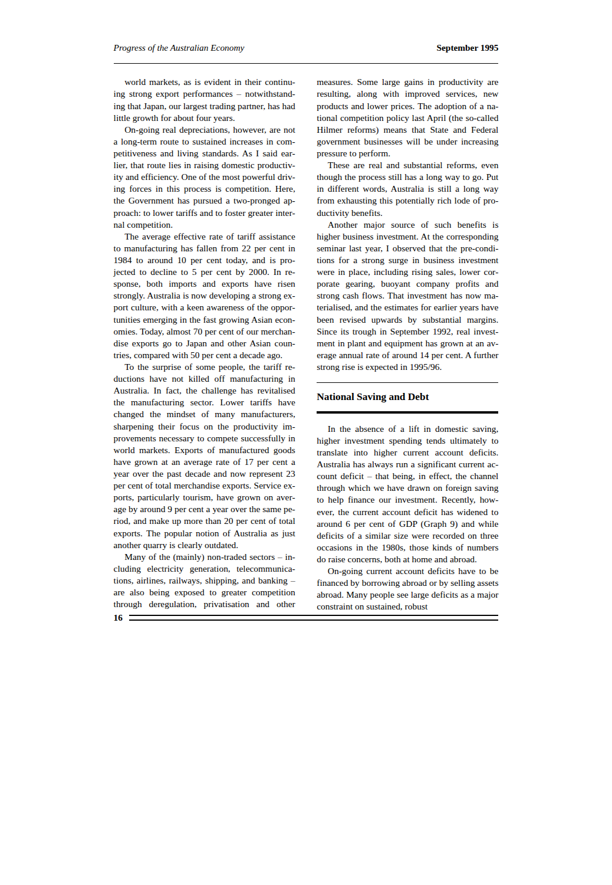Progress of the Australian Economy September 1995
world markets, as is evident in their continuing strong export performances – notwithstanding that Japan, our largest trading partner, has had little growth for about four years.
On-going real depreciations, however, are not a long-term route to sustained increases in competitiveness and living standards. As I said earlier, that route lies in raising domestic productivity and efficiency. One of the most powerful driving forces in this process is competition. Here, the Government has pursued a two-pronged approach: to lower tariffs and to foster greater internal competition.
The average effective rate of tariff assistance to manufacturing has fallen from 22 per cent in 1984 to around 10 per cent today, and is projected to decline to 5 per cent by 2000. In response, both imports and exports have risen strongly. Australia is now developing a strong export culture, with a keen awareness of the opportunities emerging in the fast growing Asian economies. Today, almost 70 per cent of our merchandise exports go to Japan and other Asian countries, compared with 50 per cent a decade ago.
To the surprise of some people, the tariff reductions have not killed off manufacturing in Australia. In fact, the challenge has revitalised the manufacturing sector. Lower tariffs have changed the mindset of many manufacturers, sharpening their focus on the productivity improvements necessary to compete successfully in world markets. Exports of manufactured goods have grown at an average rate of 17 per cent a year over the past decade and now represent 23 per cent of total merchandise exports. Service exports, particularly tourism, have grown on average by around 9 per cent a year over the same period, and make up more than 20 per cent of total exports. The popular notion of Australia as just another quarry is clearly outdated.
Many of the (mainly) non-traded sectors – including electricity generation, telecommunications, airlines, railways, shipping, and banking – are also being exposed to greater competition through deregulation, privatisation and other measures. Some large gains in productivity are resulting, along with improved services, new products and lower prices. The adoption of a national competition policy last April (the so-called Hilmer reforms) means that State and Federal government businesses will be under increasing pressure to perform.
These are real and substantial reforms, even though the process still has a long way to go. Put in different words, Australia is still a long way from exhausting this potentially rich lode of productivity benefits.
Another major source of such benefits is higher business investment. At the corresponding seminar last year, I observed that the pre-conditions for a strong surge in business investment were in place, including rising sales, lower corporate gearing, buoyant company profits and strong cash flows. That investment has now materialised, and the estimates for earlier years have been revised upwards by substantial margins. Since its trough in September 1992, real investment in plant and equipment has grown at an average annual rate of around 14 per cent. A further strong rise is expected in 1995/96.
National Saving and Debt
In the absence of a lift in domestic saving, higher investment spending tends ultimately to translate into higher current account deficits. Australia has always run a significant current account deficit – that being, in effect, the channel through which we have drawn on foreign saving to help finance our investment. Recently, however, the current account deficit has widened to around 6 per cent of GDP (Graph 9) and while deficits of a similar size were recorded on three occasions in the 1980s, those kinds of numbers do raise concerns, both at home and abroad.
On-going current account deficits have to be financed by borrowing abroad or by selling assets abroad. Many people see large deficits as a major constraint on sustained, robust
16